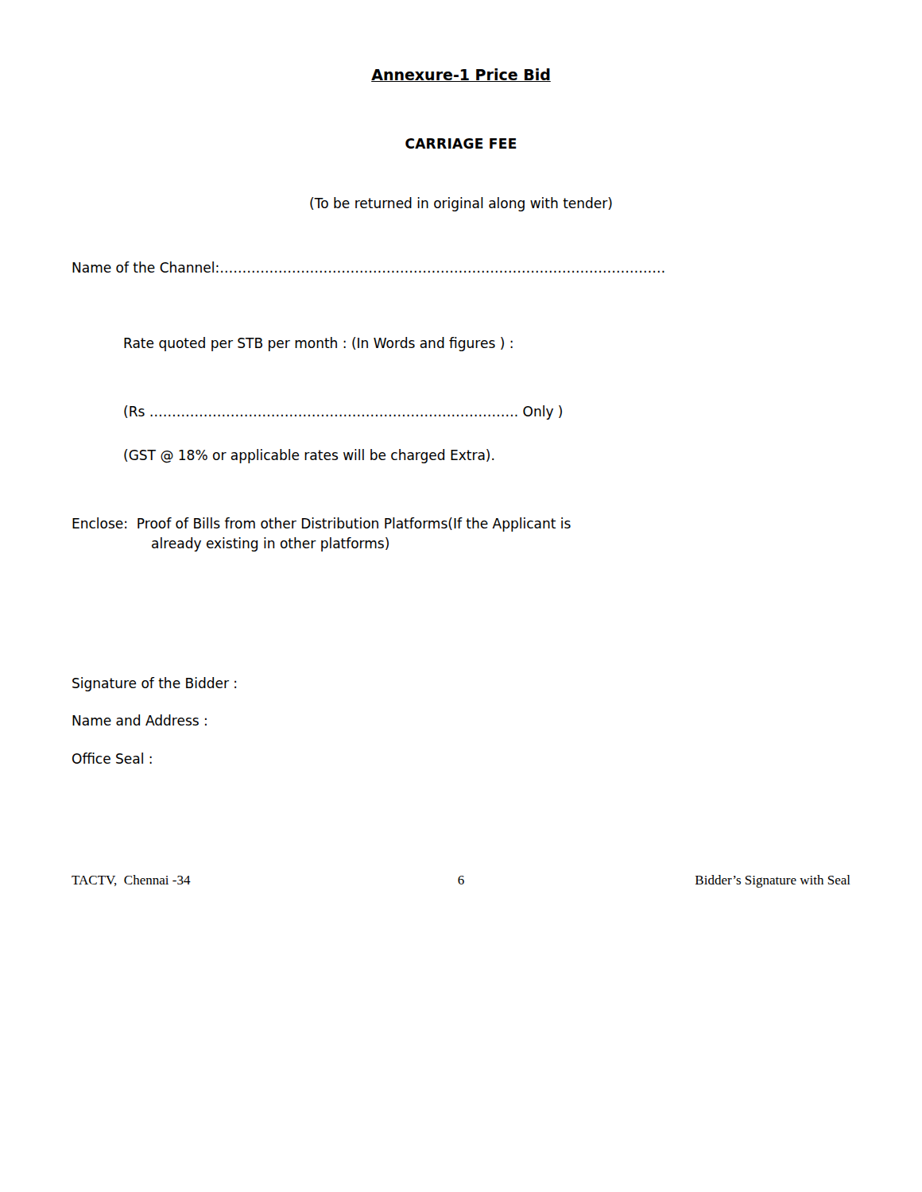Annexure-1 Price Bid
CARRIAGE FEE
(To be returned in original along with tender)
Name of the Channel:………………………………………………………………………………………
Rate quoted per STB per month : (In Words and figures ) :
(Rs ………………………………………………………………………. Only )
(GST @ 18% or applicable rates will be charged Extra).
Enclose: Proof of Bills from other Distribution Platforms(If the Applicant is
already existing in other platforms)
Signature of the Bidder :
Name and Address :
Office Seal :
| TACTV, Chennai -34 | 6 | Bidder’s Signature with Seal |